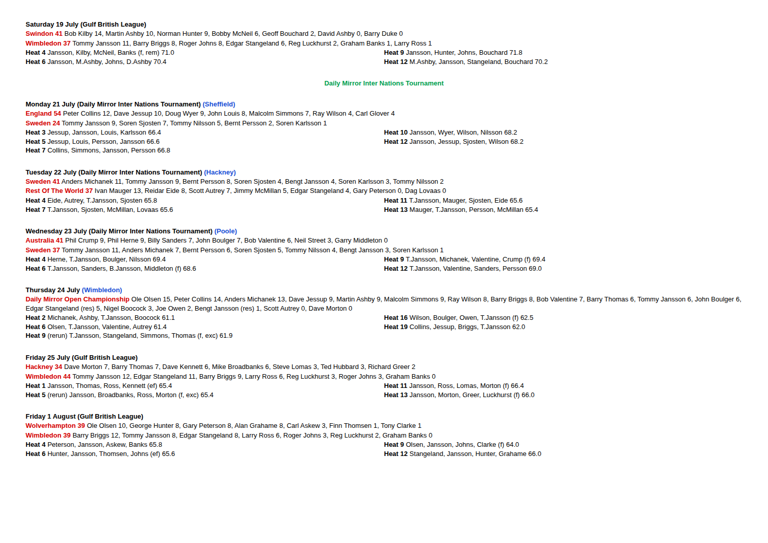Saturday 19 July (Gulf British League)
Swindon 41 Bob Kilby 14, Martin Ashby 10, Norman Hunter 9, Bobby McNeil 6, Geoff Bouchard 2, David Ashby 0, Barry Duke 0
Wimbledon 37 Tommy Jansson 11, Barry Briggs 8, Roger Johns 8, Edgar Stangeland 6, Reg Luckhurst 2, Graham Banks 1, Larry Ross 1
| Heat 4 Jansson, Kilby, McNeil, Banks (f, rem) 71.0 | Heat 9 Jansson, Hunter, Johns, Bouchard 71.8 |
| Heat 6 Jansson, M.Ashby, Johns, D.Ashby 70.4 | Heat 12 M.Ashby, Jansson, Stangeland, Bouchard 70.2 |
Daily Mirror Inter Nations Tournament
Monday 21 July (Daily Mirror Inter Nations Tournament) (Sheffield)
England 54 Peter Collins 12, Dave Jessup 10, Doug Wyer 9, John Louis 8, Malcolm Simmons 7, Ray Wilson 4, Carl Glover 4
Sweden 24 Tommy Jansson 9, Soren Sjosten 7, Tommy Nilsson 5, Bernt Persson 2, Soren Karlsson 1
| Heat 3 Jessup, Jansson, Louis, Karlsson 66.4 | Heat 10 Jansson, Wyer, Wilson, Nilsson 68.2 |
| Heat 5 Jessup, Louis, Persson, Jansson 66.6 | Heat 12 Jansson, Jessup, Sjosten, Wilson 68.2 |
| Heat 7 Collins, Simmons, Jansson, Persson 66.8 | |
Tuesday 22 July (Daily Mirror Inter Nations Tournament) (Hackney)
Sweden 41 Anders Michanek 11, Tommy Jansson 9, Bernt Persson 8, Soren Sjosten 4, Bengt Jansson 4, Soren Karlsson 3, Tommy Nilsson 2
Rest Of The World 37 Ivan Mauger 13, Reidar Eide 8, Scott Autrey 7, Jimmy McMillan 5, Edgar Stangeland 4, Gary Peterson 0, Dag Lovaas 0
| Heat 4 Eide, Autrey, T.Jansson, Sjosten 65.8 | Heat 11 T.Jansson, Mauger, Sjosten, Eide 65.6 |
| Heat 7 T.Jansson, Sjosten, McMillan, Lovaas 65.6 | Heat 13 Mauger, T.Jansson, Persson, McMillan 65.4 |
Wednesday 23 July (Daily Mirror Inter Nations Tournament) (Poole)
Australia 41 Phil Crump 9, Phil Herne 9, Billy Sanders 7, John Boulger 7, Bob Valentine 6, Neil Street 3, Garry Middleton 0
Sweden 37 Tommy Jansson 11, Anders Michanek 7, Bernt Persson 6, Soren Sjosten 5, Tommy Nilsson 4, Bengt Jansson 3, Soren Karlsson 1
| Heat 4 Herne, T.Jansson, Boulger, Nilsson 69.4 | Heat 9 T.Jansson, Michanek, Valentine, Crump (f) 69.4 |
| Heat 6 T.Jansson, Sanders, B.Jansson, Middleton (f) 68.6 | Heat 12 T.Jansson, Valentine, Sanders, Persson 69.0 |
Thursday 24 July (Wimbledon)
Daily Mirror Open Championship Ole Olsen 15, Peter Collins 14, Anders Michanek 13, Dave Jessup 9, Martin Ashby 9, Malcolm Simmons 9, Ray Wilson 8, Barry Briggs 8, Bob Valentine 7, Barry Thomas 6, Tommy Jansson 6, John Boulger 6, Edgar Stangeland (res) 5, Nigel Boocock 3, Joe Owen 2, Bengt Jansson (res) 1, Scott Autrey 0, Dave Morton 0
| Heat 2 Michanek, Ashby, T.Jansson, Boocock 61.1 | Heat 16 Wilson, Boulger, Owen, T.Jansson (f) 62.5 |
| Heat 6 Olsen, T.Jansson, Valentine, Autrey 61.4 | Heat 19 Collins, Jessup, Briggs, T.Jansson 62.0 |
| Heat 9 (rerun) T.Jansson, Stangeland, Simmons, Thomas (f, exc) 61.9 | |
Friday 25 July (Gulf British League)
Hackney 34 Dave Morton 7, Barry Thomas 7, Dave Kennett 6, Mike Broadbanks 6, Steve Lomas 3, Ted Hubbard 3, Richard Greer 2
Wimbledon 44 Tommy Jansson 12, Edgar Stangeland 11, Barry Briggs 9, Larry Ross 6, Reg Luckhurst 3, Roger Johns 3, Graham Banks 0
| Heat 1 Jansson, Thomas, Ross, Kennett (ef) 65.4 | Heat 11 Jansson, Ross, Lomas, Morton (f) 66.4 |
| Heat 5 (rerun) Jansson, Broadbanks, Ross, Morton (f, exc) 65.4 | Heat 13 Jansson, Morton, Greer, Luckhurst (f) 66.0 |
Friday 1 August (Gulf British League)
Wolverhampton 39 Ole Olsen 10, George Hunter 8, Gary Peterson 8, Alan Grahame 8, Carl Askew 3, Finn Thomsen 1, Tony Clarke 1
Wimbledon 39 Barry Briggs 12, Tommy Jansson 8, Edgar Stangeland 8, Larry Ross 6, Roger Johns 3, Reg Luckhurst 2, Graham Banks 0
| Heat 4 Peterson, Jansson, Askew, Banks 65.8 | Heat 9 Olsen, Jansson, Johns, Clarke (f) 64.0 |
| Heat 6 Hunter, Jansson, Thomsen, Johns (ef) 65.6 | Heat 12 Stangeland, Jansson, Hunter, Grahame 66.0 |